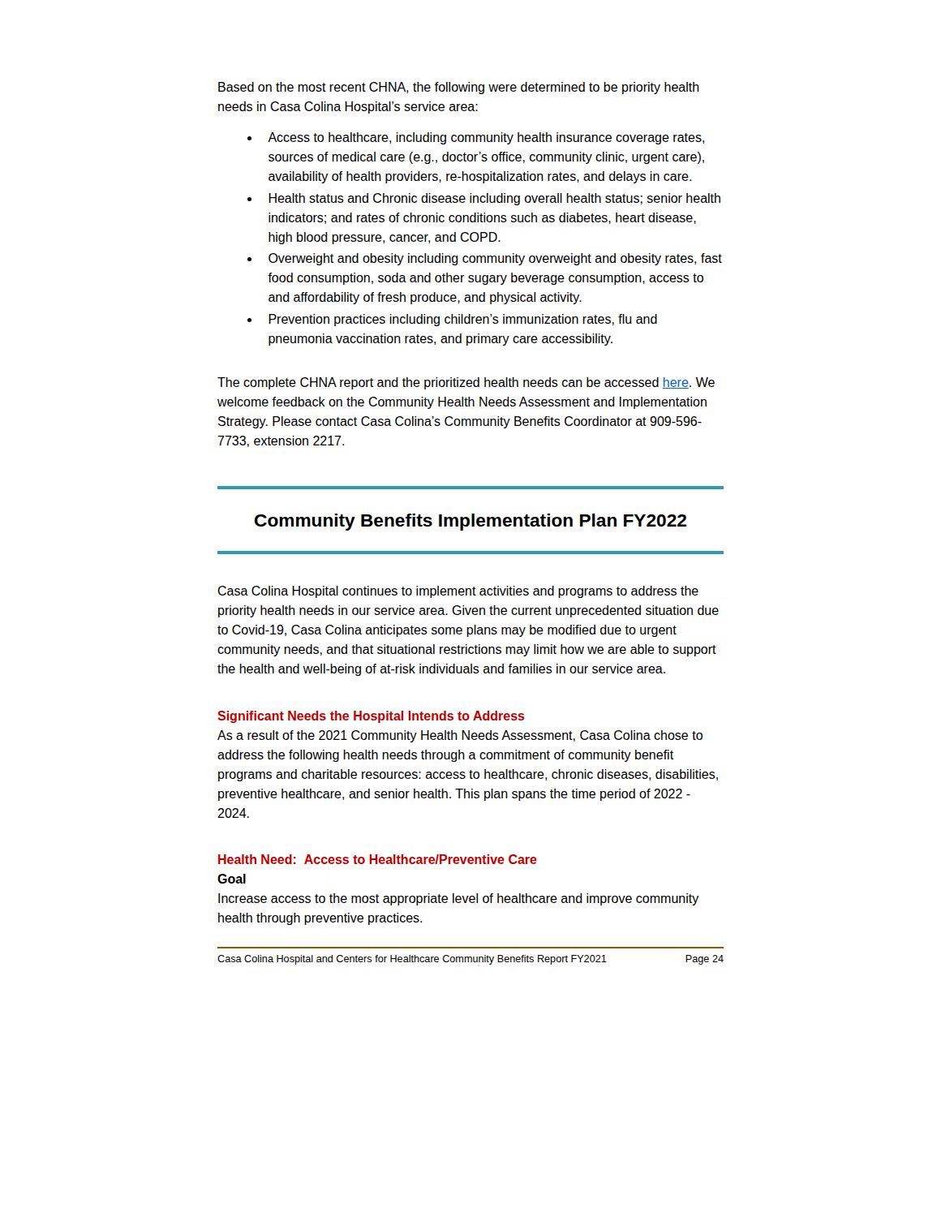Based on the most recent CHNA, the following were determined to be priority health needs in Casa Colina Hospital’s service area:
Access to healthcare, including community health insurance coverage rates, sources of medical care (e.g., doctor’s office, community clinic, urgent care), availability of health providers, re-hospitalization rates, and delays in care.
Health status and Chronic disease including overall health status; senior health indicators; and rates of chronic conditions such as diabetes, heart disease, high blood pressure, cancer, and COPD.
Overweight and obesity including community overweight and obesity rates, fast food consumption, soda and other sugary beverage consumption, access to and affordability of fresh produce, and physical activity.
Prevention practices including children’s immunization rates, flu and pneumonia vaccination rates, and primary care accessibility.
The complete CHNA report and the prioritized health needs can be accessed here. We welcome feedback on the Community Health Needs Assessment and Implementation Strategy. Please contact Casa Colina’s Community Benefits Coordinator at 909-596-7733, extension 2217.
Community Benefits Implementation Plan FY2022
Casa Colina Hospital continues to implement activities and programs to address the priority health needs in our service area. Given the current unprecedented situation due to Covid-19, Casa Colina anticipates some plans may be modified due to urgent community needs, and that situational restrictions may limit how we are able to support the health and well-being of at-risk individuals and families in our service area.
Significant Needs the Hospital Intends to Address
As a result of the 2021 Community Health Needs Assessment, Casa Colina chose to address the following health needs through a commitment of community benefit programs and charitable resources: access to healthcare, chronic diseases, disabilities, preventive healthcare, and senior health. This plan spans the time period of 2022 - 2024.
Health Need: Access to Healthcare/Preventive Care
Goal
Increase access to the most appropriate level of healthcare and improve community health through preventive practices.
Casa Colina Hospital and Centers for Healthcare Community Benefits Report FY2021 Page 24